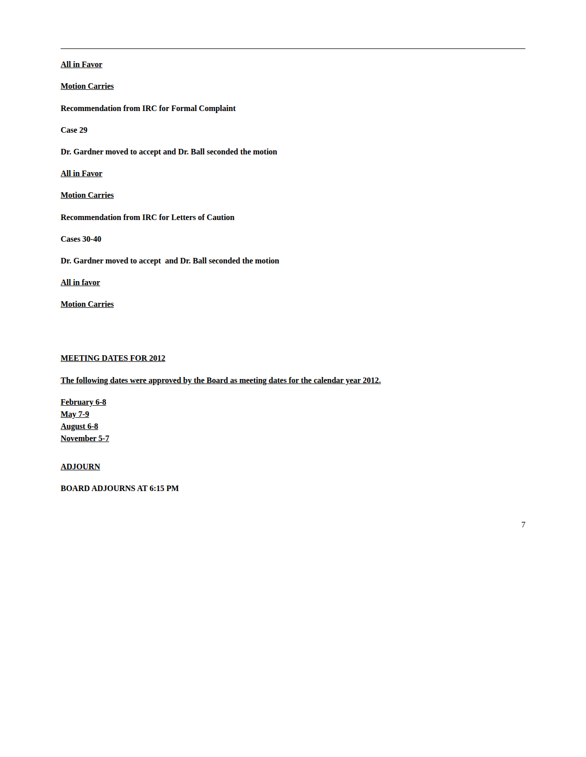All in Favor
Motion Carries
Recommendation from IRC for Formal Complaint
Case 29
Dr. Gardner moved to accept and Dr. Ball seconded the motion
All in Favor
Motion Carries
Recommendation from IRC for Letters of Caution
Cases 30-40
Dr. Gardner moved to accept and Dr. Ball seconded the motion
All in favor
Motion Carries
MEETING DATES FOR 2012
The following dates were approved by the Board as meeting dates for the calendar year 2012.
February 6-8
May 7-9
August 6-8
November 5-7
ADJOURN
BOARD ADJOURNS AT 6:15 PM
7